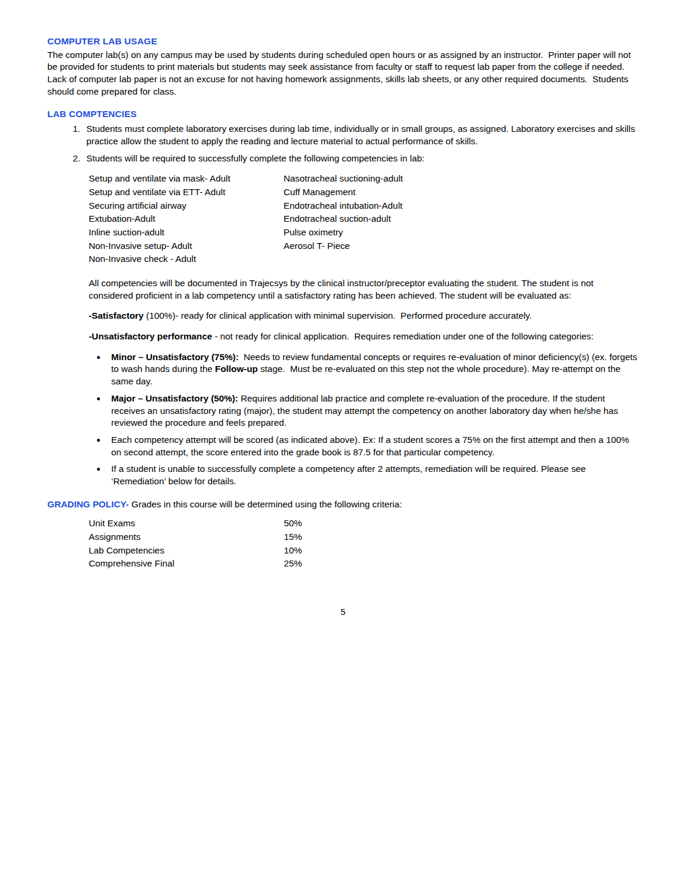COMPUTER LAB USAGE
The computer lab(s) on any campus may be used by students during scheduled open hours or as assigned by an instructor. Printer paper will not be provided for students to print materials but students may seek assistance from faculty or staff to request lab paper from the college if needed. Lack of computer lab paper is not an excuse for not having homework assignments, skills lab sheets, or any other required documents. Students should come prepared for class.
LAB COMPTENCIES
Students must complete laboratory exercises during lab time, individually or in small groups, as assigned. Laboratory exercises and skills practice allow the student to apply the reading and lecture material to actual performance of skills.
Students will be required to successfully complete the following competencies in lab:
| Setup and ventilate via mask- Adult | Nasotracheal suctioning-adult |
| Setup and ventilate via ETT- Adult | Cuff Management |
| Securing artificial airway | Endotracheal intubation-Adult |
| Extubation-Adult | Endotracheal suction-adult |
| Inline suction-adult | Pulse oximetry |
| Non-Invasive setup- Adult | Aerosol T- Piece |
| Non-Invasive check - Adult | |
All competencies will be documented in Trajecsys by the clinical instructor/preceptor evaluating the student. The student is not considered proficient in a lab competency until a satisfactory rating has been achieved. The student will be evaluated as:
-Satisfactory (100%)- ready for clinical application with minimal supervision. Performed procedure accurately.
-Unsatisfactory performance - not ready for clinical application. Requires remediation under one of the following categories:
Minor – Unsatisfactory (75%): Needs to review fundamental concepts or requires re-evaluation of minor deficiency(s) (ex. forgets to wash hands during the Follow-up stage. Must be re-evaluated on this step not the whole procedure). May re-attempt on the same day.
Major – Unsatisfactory (50%): Requires additional lab practice and complete re-evaluation of the procedure. If the student receives an unsatisfactory rating (major), the student may attempt the competency on another laboratory day when he/she has reviewed the procedure and feels prepared.
Each competency attempt will be scored (as indicated above). Ex: If a student scores a 75% on the first attempt and then a 100% on second attempt, the score entered into the grade book is 87.5 for that particular competency.
If a student is unable to successfully complete a competency after 2 attempts, remediation will be required. Please see ‘Remediation’ below for details.
GRADING POLICY- Grades in this course will be determined using the following criteria:
| Unit Exams | 50% |
| Assignments | 15% |
| Lab Competencies | 10% |
| Comprehensive Final | 25% |
5